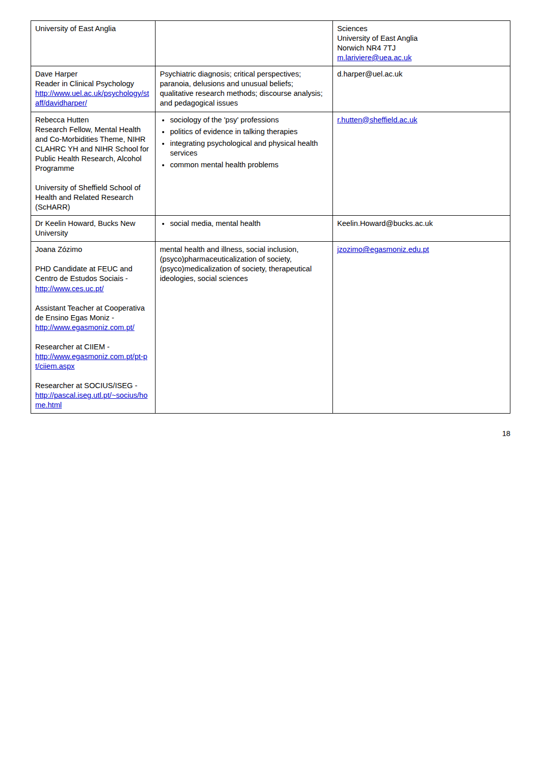| University of East Anglia | | Sciences University of East Anglia Norwich NR4 7TJ m.lariviere@uea.ac.uk |
| Dave Harper Reader in Clinical Psychology http://www.uel.ac.uk/psychology/staff/davidharper/ | Psychiatric diagnosis; critical perspectives; paranoia, delusions and unusual beliefs; qualitative research methods; discourse analysis; and pedagogical issues | d.harper@uel.ac.uk |
| Rebecca Hutten Research Fellow, Mental Health and Co-Morbidities Theme, NIHR CLAHRC YH and NIHR School for Public Health Research, Alcohol Programme University of Sheffield School of Health and Related Research (ScHARR) | sociology of the 'psy' professions politics of evidence in talking therapies integrating psychological and physical health services common mental health problems | r.hutten@sheffield.ac.uk |
| Dr Keelin Howard, Bucks New University | social media, mental health | Keelin.Howard@bucks.ac.uk |
| Joana Zózimo PHD Candidate at FEUC and Centro de Estudos Sociais - http://www.ces.uc.pt/ Assistant Teacher at Cooperativa de Ensino Egas Moniz - http://www.egasmoniz.com.pt/ Researcher at CIIEM - http://www.egasmoniz.com.pt/pt-pt/ciiem.aspx Researcher at SOCIUS/ISEG - http://pascal.iseg.utl.pt/~socius/home.html | mental health and illness, social inclusion, (psyco)pharmaceuticalization of society, (psyco)medicalization of society, therapeutical ideologies, social sciences | jzozimo@egasmoniz.edu.pt |
18